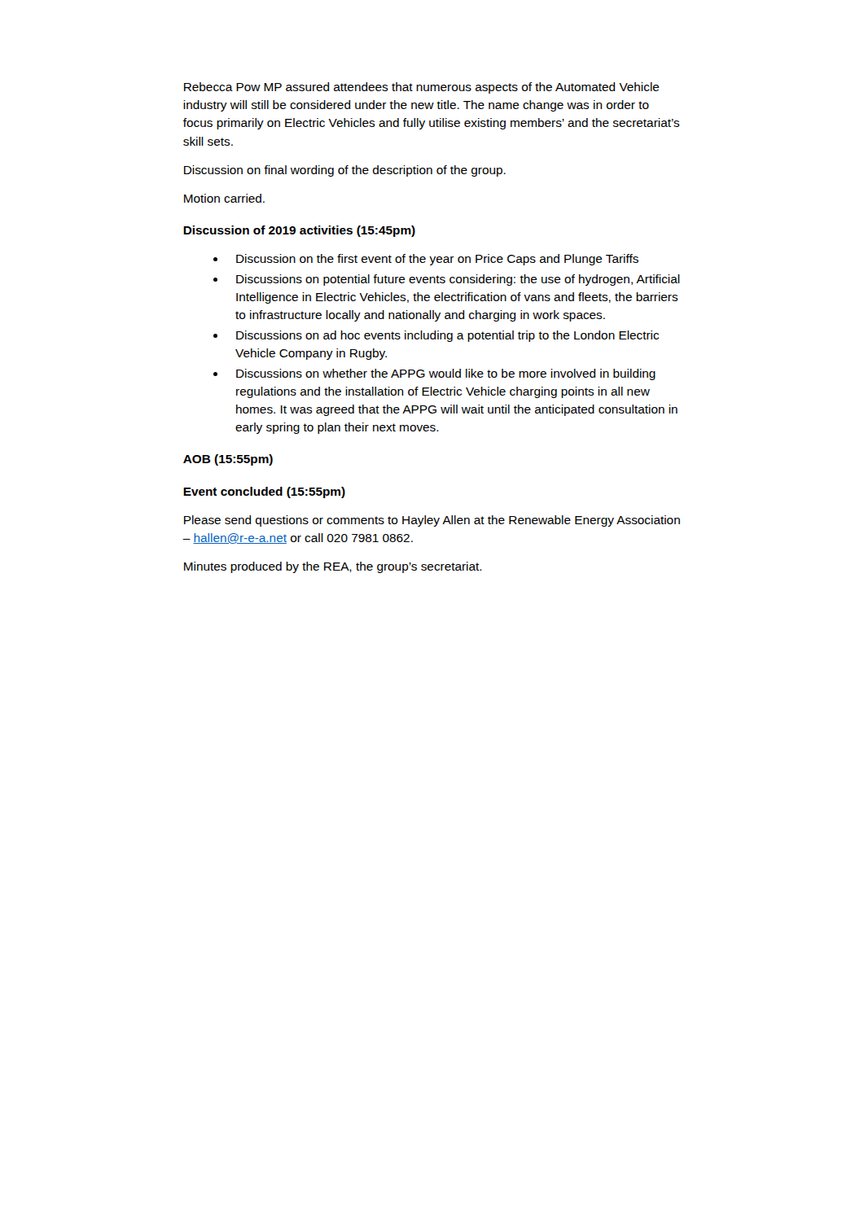Rebecca Pow MP assured attendees that numerous aspects of the Automated Vehicle industry will still be considered under the new title. The name change was in order to focus primarily on Electric Vehicles and fully utilise existing members’ and the secretariat’s skill sets.
Discussion on final wording of the description of the group.
Motion carried.
Discussion of 2019 activities (15:45pm)
Discussion on the first event of the year on Price Caps and Plunge Tariffs
Discussions on potential future events considering: the use of hydrogen, Artificial Intelligence in Electric Vehicles, the electrification of vans and fleets, the barriers to infrastructure locally and nationally and charging in work spaces.
Discussions on ad hoc events including a potential trip to the London Electric Vehicle Company in Rugby.
Discussions on whether the APPG would like to be more involved in building regulations and the installation of Electric Vehicle charging points in all new homes. It was agreed that the APPG will wait until the anticipated consultation in early spring to plan their next moves.
AOB (15:55pm)
Event concluded (15:55pm)
Please send questions or comments to Hayley Allen at the Renewable Energy Association – hallen@r-e-a.net or call 020 7981 0862.
Minutes produced by the REA, the group’s secretariat.